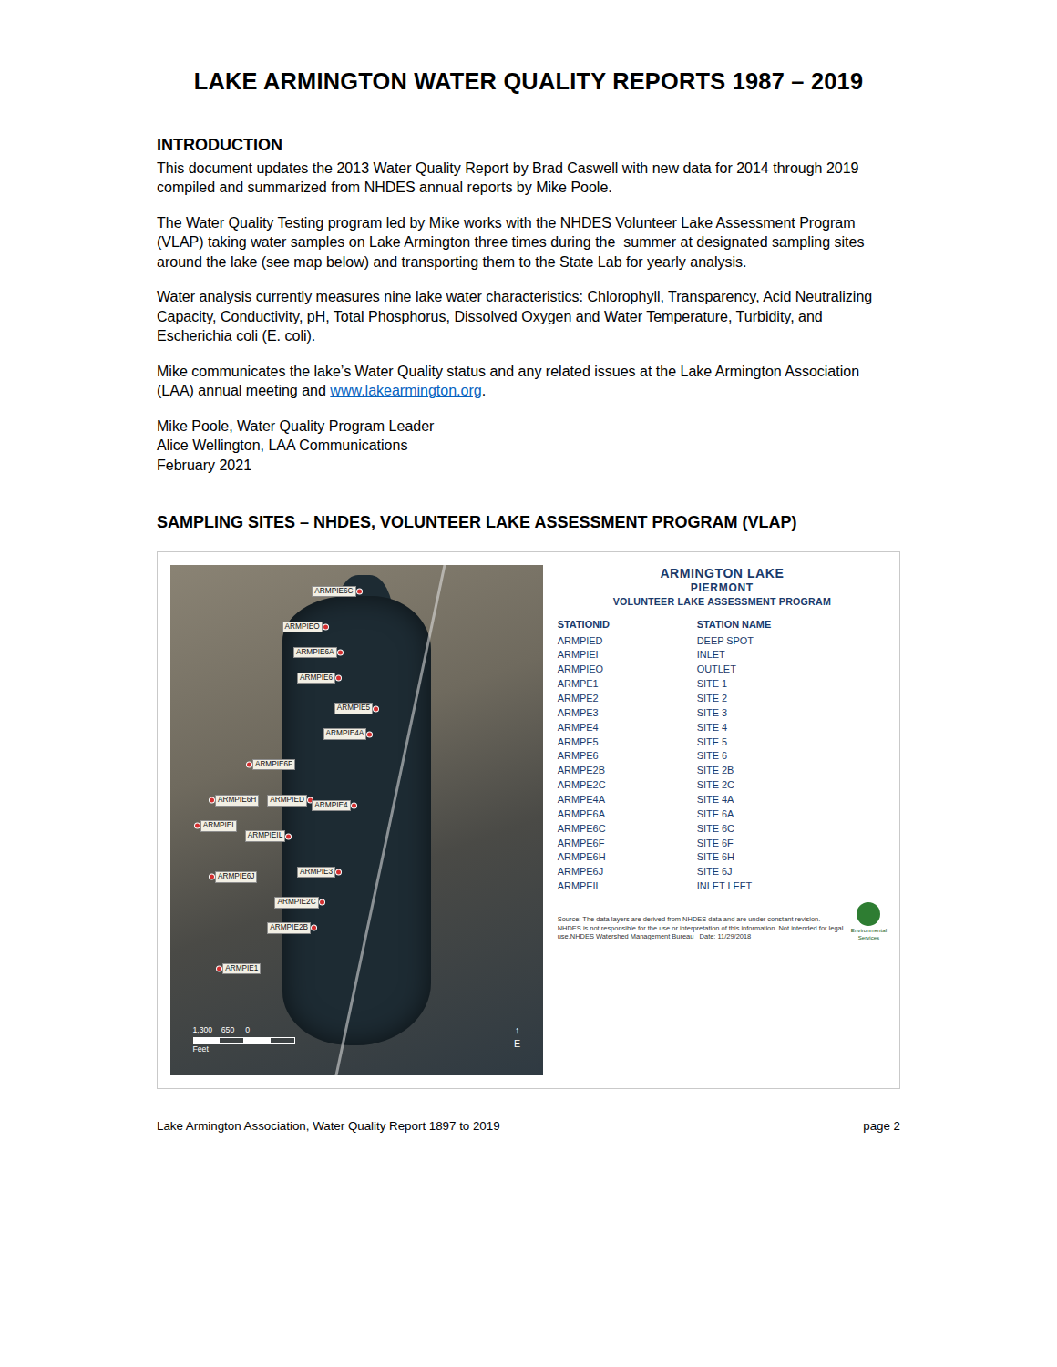LAKE ARMINGTON WATER QUALITY REPORTS 1987 – 2019
INTRODUCTION
This document updates the 2013 Water Quality Report by Brad Caswell with new data for 2014 through 2019 compiled and summarized from NHDES annual reports by Mike Poole.
The Water Quality Testing program led by Mike works with the NHDES Volunteer Lake Assessment Program (VLAP) taking water samples on Lake Armington three times during the summer at designated sampling sites around the lake (see map below) and transporting them to the State Lab for yearly analysis.
Water analysis currently measures nine lake water characteristics: Chlorophyll, Transparency, Acid Neutralizing Capacity, Conductivity, pH, Total Phosphorus, Dissolved Oxygen and Water Temperature, Turbidity, and Escherichia coli (E. coli).
Mike communicates the lake’s Water Quality status and any related issues at the Lake Armington Association (LAA) annual meeting and www.lakearmington.org.
Mike Poole, Water Quality Program Leader
Alice Wellington, LAA Communications
February 2021
SAMPLING SITES – NHDES, VOLUNTEER LAKE ASSESSMENT PROGRAM (VLAP)
ARMPIE6C
ARMPIEO
ARMPIE6A
ARMPIE6
ARMPIE5
ARMPIE4A
ARMPIE6F
ARMPIE6H
ARMPIED
ARMPIE4
ARMPIEI
ARMPIEIL
ARMPIE6J
ARMPIE3
ARMPIE2C
ARMPIE2B
ARMPIE1
1,300 650 0
Feet
↑
E
ARMINGTON LAKE
PIERMONT
VOLUNTEER LAKE ASSESSMENT PROGRAM
| STATIONID | STATION NAME |
| --- | --- |
| ARMPIED | DEEP SPOT |
| ARMPIEI | INLET |
| ARMPIEO | OUTLET |
| ARMPE1 | SITE 1 |
| ARMPE2 | SITE 2 |
| ARMPE3 | SITE 3 |
| ARMPE4 | SITE 4 |
| ARMPE5 | SITE 5 |
| ARMPE6 | SITE 6 |
| ARMPE2B | SITE 2B |
| ARMPE2C | SITE 2C |
| ARMPE4A | SITE 4A |
| ARMPE6A | SITE 6A |
| ARMPE6C | SITE 6C |
| ARMPE6F | SITE 6F |
| ARMPE6H | SITE 6H |
| ARMPE6J | SITE 6J |
| ARMPEIL | INLET LEFT |
Source: The data layers are derived from NHDES data and are under constant revision. NHDES is not responsible for the use or interpretation of this information. Not intended for legal use.NHDES Watershed Management Bureau Date: 11/29/2018
Environmental
Services
Lake Armington Association, Water Quality Report 1897 to 2019
page 2